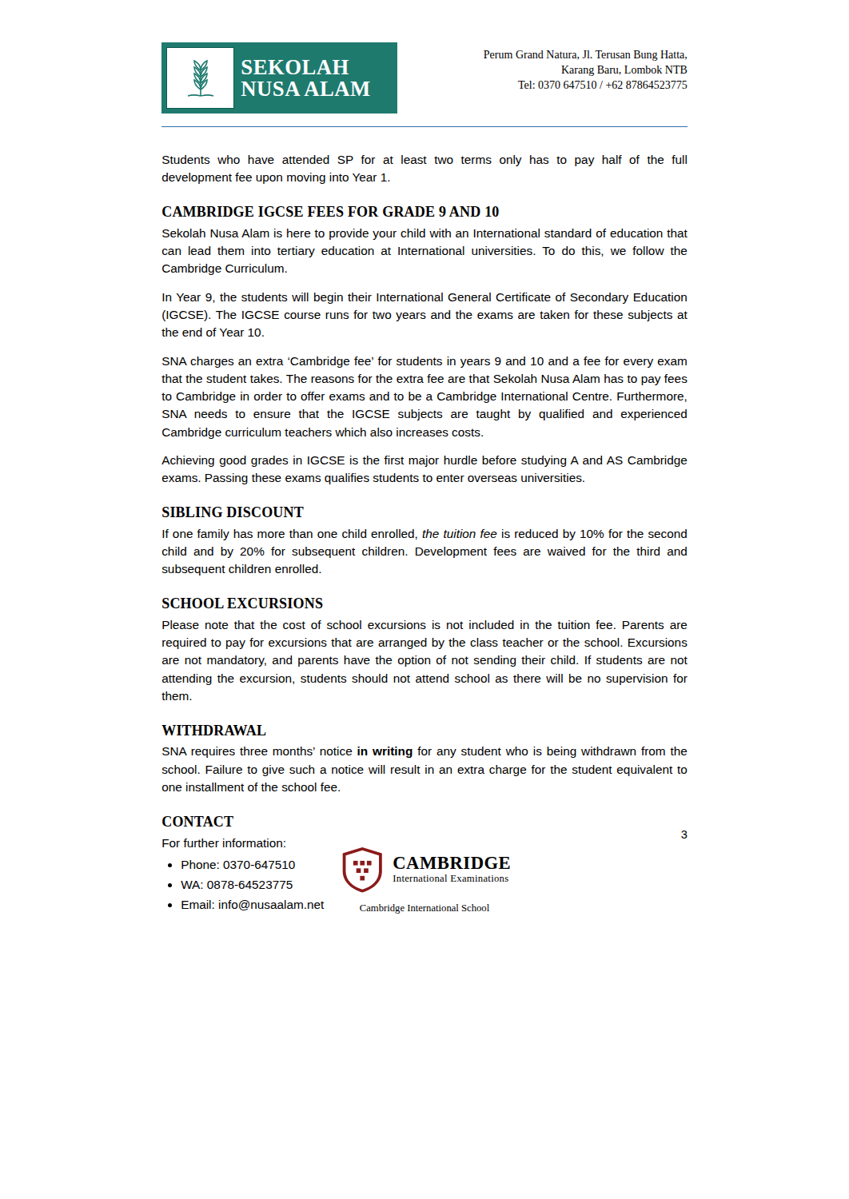SEKOLAH NUSA ALAM
Perum Grand Natura, Jl. Terusan Bung Hatta,
Karang Baru, Lombok NTB
Tel: 0370 647510 / +62 87864523775
Students who have attended SP for at least two terms only has to pay half of the full development fee upon moving into Year 1.
CAMBRIDGE IGCSE FEES FOR GRADE 9 AND 10
Sekolah Nusa Alam is here to provide your child with an International standard of education that can lead them into tertiary education at International universities. To do this, we follow the Cambridge Curriculum.
In Year 9, the students will begin their International General Certificate of Secondary Education (IGCSE). The IGCSE course runs for two years and the exams are taken for these subjects at the end of Year 10.
SNA charges an extra ‘Cambridge fee’ for students in years 9 and 10 and a fee for every exam that the student takes. The reasons for the extra fee are that Sekolah Nusa Alam has to pay fees to Cambridge in order to offer exams and to be a Cambridge International Centre. Furthermore, SNA needs to ensure that the IGCSE subjects are taught by qualified and experienced Cambridge curriculum teachers which also increases costs.
Achieving good grades in IGCSE is the first major hurdle before studying A and AS Cambridge exams. Passing these exams qualifies students to enter overseas universities.
SIBLING DISCOUNT
If one family has more than one child enrolled, the tuition fee is reduced by 10% for the second child and by 20% for subsequent children. Development fees are waived for the third and subsequent children enrolled.
SCHOOL EXCURSIONS
Please note that the cost of school excursions is not included in the tuition fee. Parents are required to pay for excursions that are arranged by the class teacher or the school. Excursions are not mandatory, and parents have the option of not sending their child. If students are not attending the excursion, students should not attend school as there will be no supervision for them.
WITHDRAWAL
SNA requires three months’ notice in writing for any student who is being withdrawn from the school. Failure to give such a notice will result in an extra charge for the student equivalent to one installment of the school fee.
CONTACT
For further information:
Phone: 0370-647510
WA: 0878-64523775
Email: info@nusaalam.net
3
CAMBRIDGE International Examinations
Cambridge International School